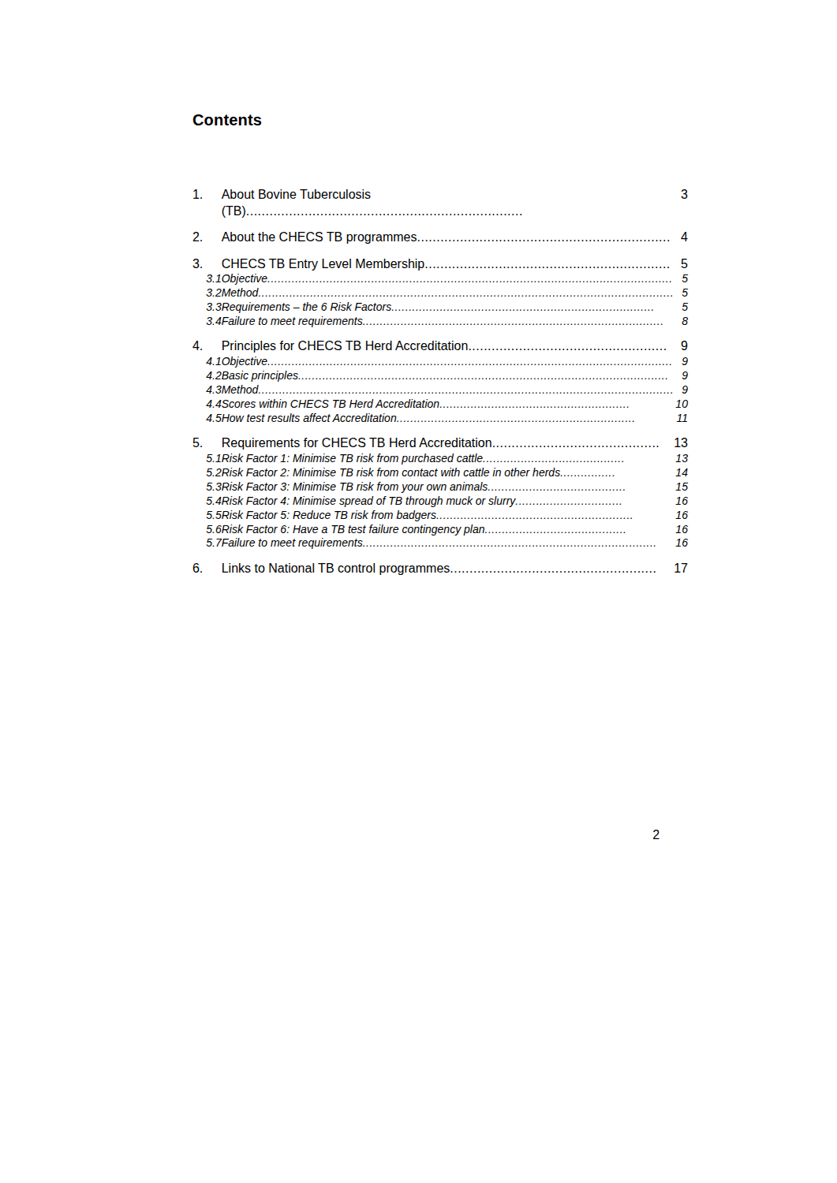Contents
| 1. | About Bovine Tuberculosis (TB) ....................................................................... | 3 |
| 2. | About the CHECS TB programmes ................................................................. | 4 |
| 3. | CHECS TB Entry Level Membership ............................................................... | 5 |
| 3.1 | Objective ..................................................................................................................... | 5 |
| 3.2 | Method ........................................................................................................................ | 5 |
| 3.3 | Requirements – the 6 Risk Factors ............................................................................ | 5 |
| 3.4 | Failure to meet requirements ....................................................................................... | 8 |
| 4. | Principles for CHECS TB Herd Accreditation ................................................... | 9 |
| 4.1 | Objective ..................................................................................................................... | 9 |
| 4.2 | Basic principles ........................................................................................................... | 9 |
| 4.3 | Method ........................................................................................................................ | 9 |
| 4.4 | Scores within CHECS TB Herd Accreditation ....................................................... | 10 |
| 4.5 | How test results affect Accreditation ..................................................................... | 11 |
| 5. | Requirements for CHECS TB Herd Accreditation ........................................... | 13 |
| 5.1 | Risk Factor 1: Minimise TB risk from purchased cattle ......................................... | 13 |
| 5.2 | Risk Factor 2: Minimise TB risk from contact with cattle in other herds ................ | 14 |
| 5.3 | Risk Factor 3: Minimise TB risk from your own animals ........................................ | 15 |
| 5.4 | Risk Factor 4: Minimise spread of TB through muck or slurry ............................... | 16 |
| 5.5 | Risk Factor 5: Reduce TB risk from badgers ......................................................... | 16 |
| 5.6 | Risk Factor 6: Have a TB test failure contingency plan ......................................... | 16 |
| 5.7 | Failure to meet requirements ..................................................................................... | 16 |
| 6. | Links to National TB control programmes ..................................................... | 17 |
2